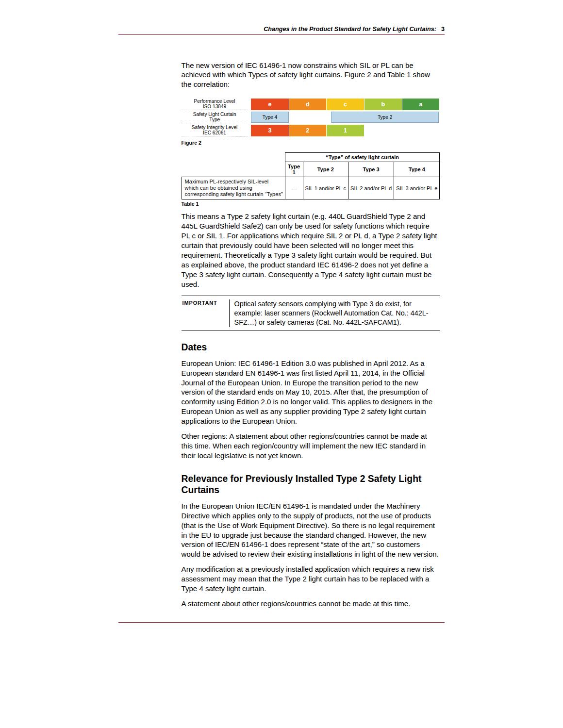Changes in the Product Standard for Safety Light Curtains: 3
The new version of IEC 61496-1 now constrains which SIL or PL can be achieved with which Types of safety light curtains. Figure 2 and Table 1 show the correlation:
| Performance Level ISO 13849 | e | d | c | b | a |
| Safety Light Curtain Type | Type 4 | | Type 2 |
| Safety Integrity Level IEC 62061 | 3 | 2 | 1 | | |
Figure 2
| | “Type” of safety light curtain |
| | Type 1 | Type 2 | Type 3 | Type 4 |
| Maximum PL-respectively SIL-level which can be obtained using corresponding safety light curtain “Types” | — | SIL 1 and/or PL c | SIL 2 and/or PL d | SIL 3 and/or PL e |
Table 1
This means a Type 2 safety light curtain (e.g. 440L GuardShield Type 2 and 445L GuardShield Safe2) can only be used for safety functions which require PL c or SIL 1. For applications which require SIL 2 or PL d, a Type 2 safety light curtain that previously could have been selected will no longer meet this requirement. Theoretically a Type 3 safety light curtain would be required. But as explained above, the product standard IEC 61496-2 does not yet define a Type 3 safety light curtain. Consequently a Type 4 safety light curtain must be used.
IMPORTANT
Optical safety sensors complying with Type 3 do exist, for example: laser scanners (Rockwell Automation Cat. No.: 442L-SFZ…) or safety cameras (Cat. No. 442L-SAFCAM1).
Dates
European Union: IEC 61496-1 Edition 3.0 was published in April 2012. As a European standard EN 61496-1 was first listed April 11, 2014, in the Official Journal of the European Union. In Europe the transition period to the new version of the standard ends on May 10, 2015. After that, the presumption of conformity using Edition 2.0 is no longer valid. This applies to designers in the European Union as well as any supplier providing Type 2 safety light curtain applications to the European Union.
Other regions: A statement about other regions/countries cannot be made at this time. When each region/country will implement the new IEC standard in their local legislative is not yet known.
Relevance for Previously Installed Type 2 Safety Light Curtains
In the European Union IEC/EN 61496-1 is mandated under the Machinery Directive which applies only to the supply of products, not the use of products (that is the Use of Work Equipment Directive). So there is no legal requirement in the EU to upgrade just because the standard changed. However, the new version of IEC/EN 61496-1 does represent “state of the art,” so customers would be advised to review their existing installations in light of the new version.
Any modification at a previously installed application which requires a new risk assessment may mean that the Type 2 light curtain has to be replaced with a Type 4 safety light curtain.
A statement about other regions/countries cannot be made at this time.